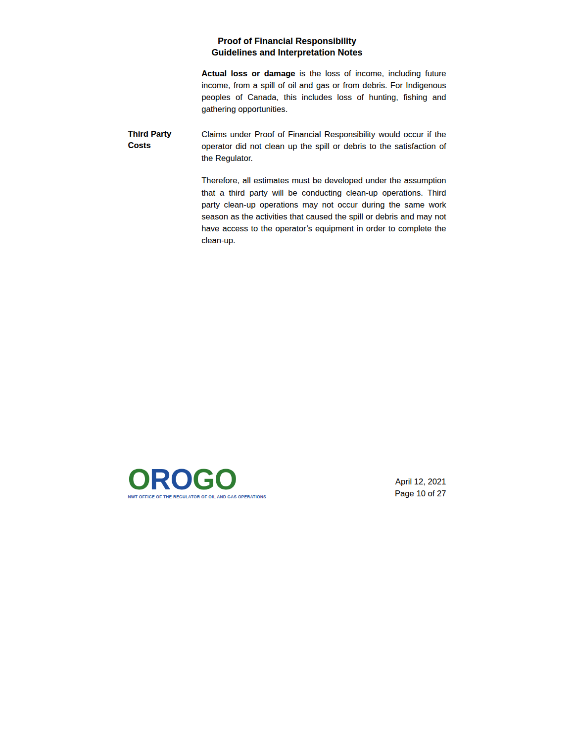Proof of Financial Responsibility
Guidelines and Interpretation Notes
Actual loss or damage is the loss of income, including future income, from a spill of oil and gas or from debris. For Indigenous peoples of Canada, this includes loss of hunting, fishing and gathering opportunities.
Third Party Costs
Claims under Proof of Financial Responsibility would occur if the operator did not clean up the spill or debris to the satisfaction of the Regulator.
Therefore, all estimates must be developed under the assumption that a third party will be conducting clean-up operations. Third party clean-up operations may not occur during the same work season as the activities that caused the spill or debris and may not have access to the operator’s equipment in order to complete the clean-up.
OROGO
NWT OFFICE OF THE REGULATOR OF OIL AND GAS OPERATIONS
April 12, 2021
Page 10 of 27